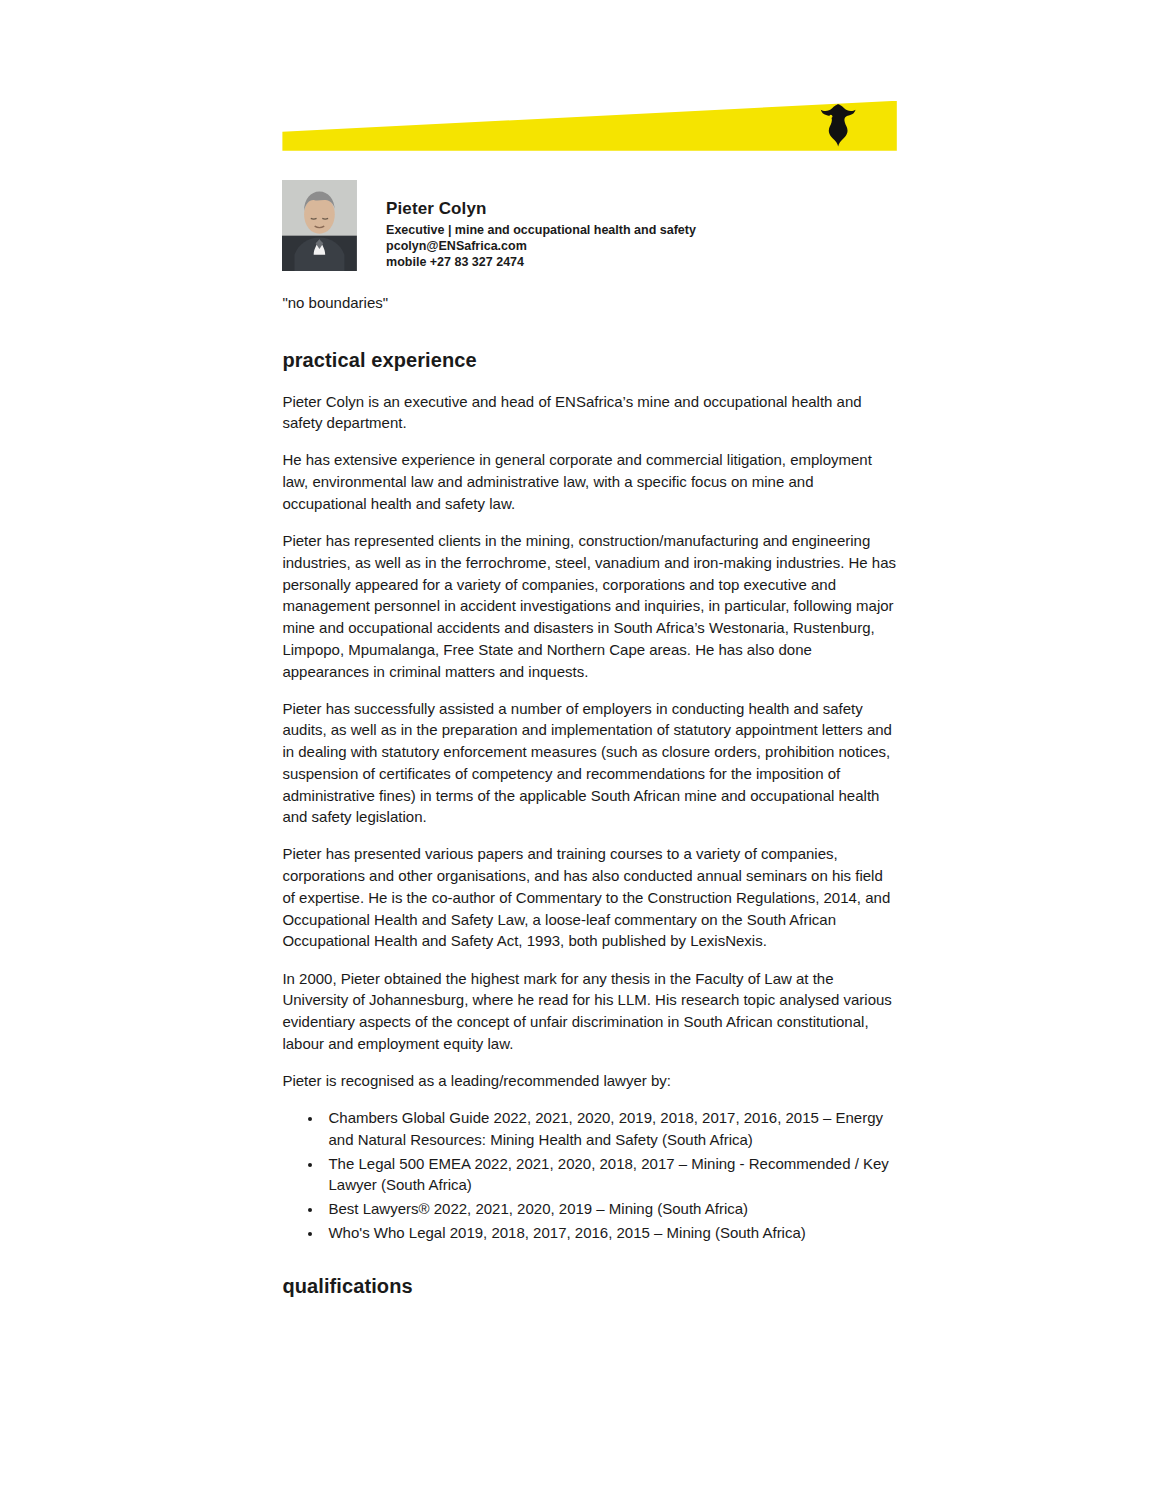Pieter Colyn
Executive | mine and occupational health and safety
pcolyn@ENSafrica.com
mobile +27 83 327 2474
"no boundaries"
practical experience
Pieter Colyn is an executive and head of ENSafrica’s mine and occupational health and safety department.
He has extensive experience in general corporate and commercial litigation, employment law, environmental law and administrative law, with a specific focus on mine and occupational health and safety law.
Pieter has represented clients in the mining, construction/manufacturing and engineering industries, as well as in the ferrochrome, steel, vanadium and iron-making industries. He has personally appeared for a variety of companies, corporations and top executive and management personnel in accident investigations and inquiries, in particular, following major mine and occupational accidents and disasters in South Africa’s Westonaria, Rustenburg, Limpopo, Mpumalanga, Free State and Northern Cape areas. He has also done appearances in criminal matters and inquests.
Pieter has successfully assisted a number of employers in conducting health and safety audits, as well as in the preparation and implementation of statutory appointment letters and in dealing with statutory enforcement measures (such as closure orders, prohibition notices, suspension of certificates of competency and recommendations for the imposition of administrative fines) in terms of the applicable South African mine and occupational health and safety legislation.
Pieter has presented various papers and training courses to a variety of companies, corporations and other organisations, and has also conducted annual seminars on his field of expertise. He is the co-author of Commentary to the Construction Regulations, 2014, and Occupational Health and Safety Law, a loose-leaf commentary on the South African Occupational Health and Safety Act, 1993, both published by LexisNexis.
In 2000, Pieter obtained the highest mark for any thesis in the Faculty of Law at the University of Johannesburg, where he read for his LLM. His research topic analysed various evidentiary aspects of the concept of unfair discrimination in South African constitutional, labour and employment equity law.
Pieter is recognised as a leading/recommended lawyer by:
Chambers Global Guide 2022, 2021, 2020, 2019, 2018, 2017, 2016, 2015 – Energy and Natural Resources: Mining Health and Safety (South Africa)
The Legal 500 EMEA 2022, 2021, 2020, 2018, 2017 – Mining - Recommended / Key Lawyer (South Africa)
Best Lawyers® 2022, 2021, 2020, 2019 – Mining (South Africa)
Who's Who Legal 2019, 2018, 2017, 2016, 2015 – Mining (South Africa)
qualifications